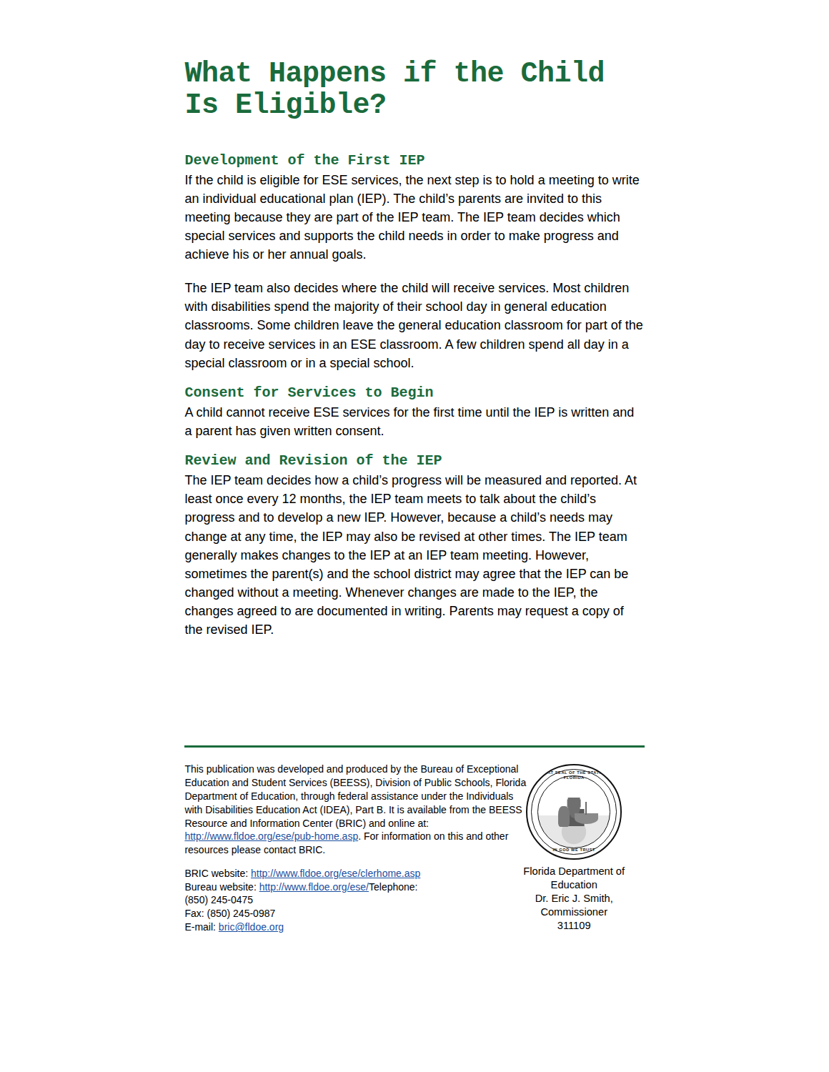What Happens if the Child Is Eligible?
Development of the First IEP
If the child is eligible for ESE services, the next step is to hold a meeting to write an individual educational plan (IEP). The child’s parents are invited to this meeting because they are part of the IEP team. The IEP team decides which special services and supports the child needs in order to make progress and achieve his or her annual goals.
The IEP team also decides where the child will receive services. Most children with disabilities spend the majority of their school day in general education classrooms. Some children leave the general education classroom for part of the day to receive services in an ESE classroom. A few children spend all day in a special classroom or in a special school.
Consent for Services to Begin
A child cannot receive ESE services for the first time until the IEP is written and a parent has given written consent.
Review and Revision of the IEP
The IEP team decides how a child’s progress will be measured and reported. At least once every 12 months, the IEP team meets to talk about the child’s progress and to develop a new IEP. However, because a child’s needs may change at any time, the IEP may also be revised at other times. The IEP team generally makes changes to the IEP at an IEP team meeting. However, sometimes the parent(s) and the school district may agree that the IEP can be changed without a meeting. Whenever changes are made to the IEP, the changes agreed to are documented in writing. Parents may request a copy of the revised IEP.
This publication was developed and produced by the Bureau of Exceptional Education and Student Services (BEESS), Division of Public Schools, Florida Department of Education, through federal assistance under the Individuals with Disabilities Education Act (IDEA), Part B. It is available from the BEESS Resource and Information Center (BRIC) and online at: http://www.fldoe.org/ese/pub-home.asp. For information on this and other resources please contact BRIC.
BRIC website: http://www.fldoe.org/ese/clerhome.asp
Bureau website: http://www.fldoe.org/ese/Telephone:
(850) 245-0475
Fax: (850) 245-0987
E-mail: bric@fldoe.org
GREAT SEAL OF THE STATE OF FLORIDA
IN GOD WE TRUST
Florida Department of Education
Dr. Eric J. Smith, Commissioner
311109